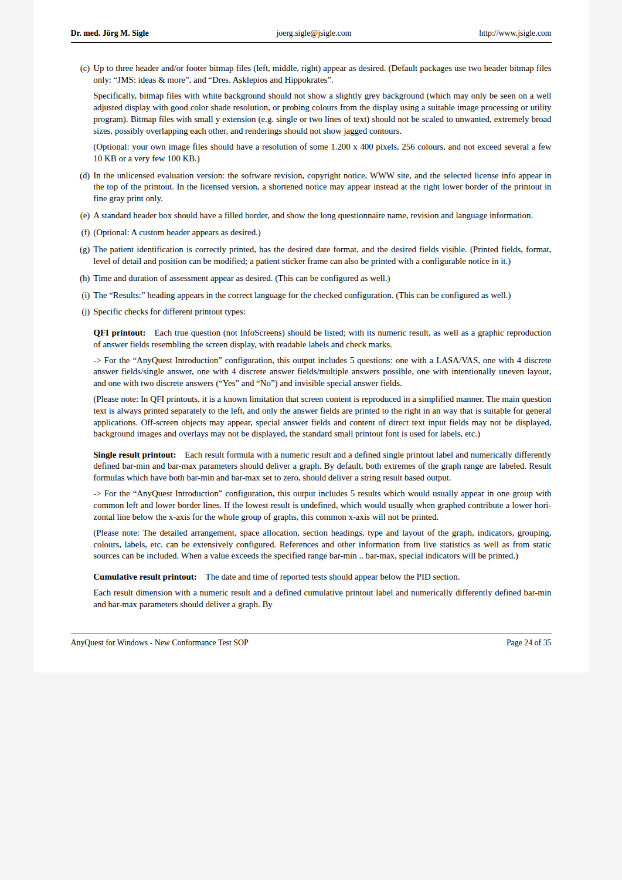Dr. med. Jörg M. Sigle joerg.sigle@jsigle.com http://www.jsigle.com
(c)
Up to three header and/or footer bitmap files (left, middle, right) appear as desired. (Default packages use two header bitmap files only: “JMS: ideas & more”, and “Dres. Asklepios and Hippokrates”.
Specifically, bitmap files with white background should not show a slightly grey background (which may only be seen on a well adjusted display with good color shade resolution, or probing colours from the display using a suitable image processing or utility program). Bitmap files with small y extension (e.g. single or two lines of text) should not be scaled to unwanted, extremely broad sizes, possibly overlapping each other, and renderings should not show jagged contours.
(Optional: your own image files should have a resolution of some 1.200 x 400 pixels, 256 colours, and not exceed several a few 10 KB or a very few 100 KB.)
(d)
In the unlicensed evaluation version: the software revision, copyright notice, WWW site, and the selected license info appear in the top of the printout. In the licensed version, a shortened notice may appear instead at the right lower border of the printout in fine gray print only.
(e)
A standard header box should have a filled border, and show the long questionnaire name, revision and language information.
(f)
(Optional: A custom header appears as desired.)
(g)
The patient identification is correctly printed, has the desired date format, and the desired fields visible. (Printed fields, format, level of detail and position can be modified; a patient sticker frame can also be printed with a configurable notice in it.)
(h)
Time and duration of assessment appear as desired. (This can be configured as well.)
(i)
The “Results:” heading appears in the correct language for the checked configuration. (This can be configured as well.)
(j)
Specific checks for different printout types:
QFI printout: Each true question (not InfoScreens) should be listed; with its numeric result, as well as a graphic reproduction of answer fields resembling the screen display, with readable labels and check marks.
-> For the “AnyQuest Introduction” configuration, this output includes 5 questions: one with a LASA/VAS, one with 4 discrete answer fields/single answer, one with 4 discrete answer fields/multiple answers possible, one with intentionally uneven layout, and one with two discrete answers (“Yes” and “No”) and invisible special answer fields.
(Please note: In QFI printouts, it is a known limitation that screen content is reproduced in a simplified manner. The main question text is always printed separately to the left, and only the answer fields are printed to the right in an way that is suitable for general applications. Off-screen objects may appear, special answer fields and content of direct text input fields may not be displayed, background images and overlays may not be displayed, the standard small printout font is used for labels, etc.)
Single result printout: Each result formula with a numeric result and a defined single printout label and numerically differently defined bar-min and bar-max parameters should deliver a graph. By default, both extremes of the graph range are labeled. Result formulas which have both bar-min and bar-max set to zero, should deliver a string result based output.
-> For the “AnyQuest Introduction” configuration, this output includes 5 results which would usually appear in one group with common left and lower border lines. If the lowest result is undefined, which would usually when graphed contribute a lower horizontal line below the x-axis for the whole group of graphs, this common x-axis will not be printed.
(Please note: The detailed arrangement, space allocation, section headings, type and layout of the graph, indicators, grouping, colours, labels, etc. can be extensively configured. References and other information from live statistics as well as from static sources can be included. When a value exceeds the specified range bar-min .. bar-max, special indicators will be printed.)
Cumulative result printout: The date and time of reported tests should appear below the PID section.
Each result dimension with a numeric result and a defined cumulative printout label and numerically differently defined bar-min and bar-max parameters should deliver a graph. By
AnyQuest for Windows - New Conformance Test SOP Page 24 of 35